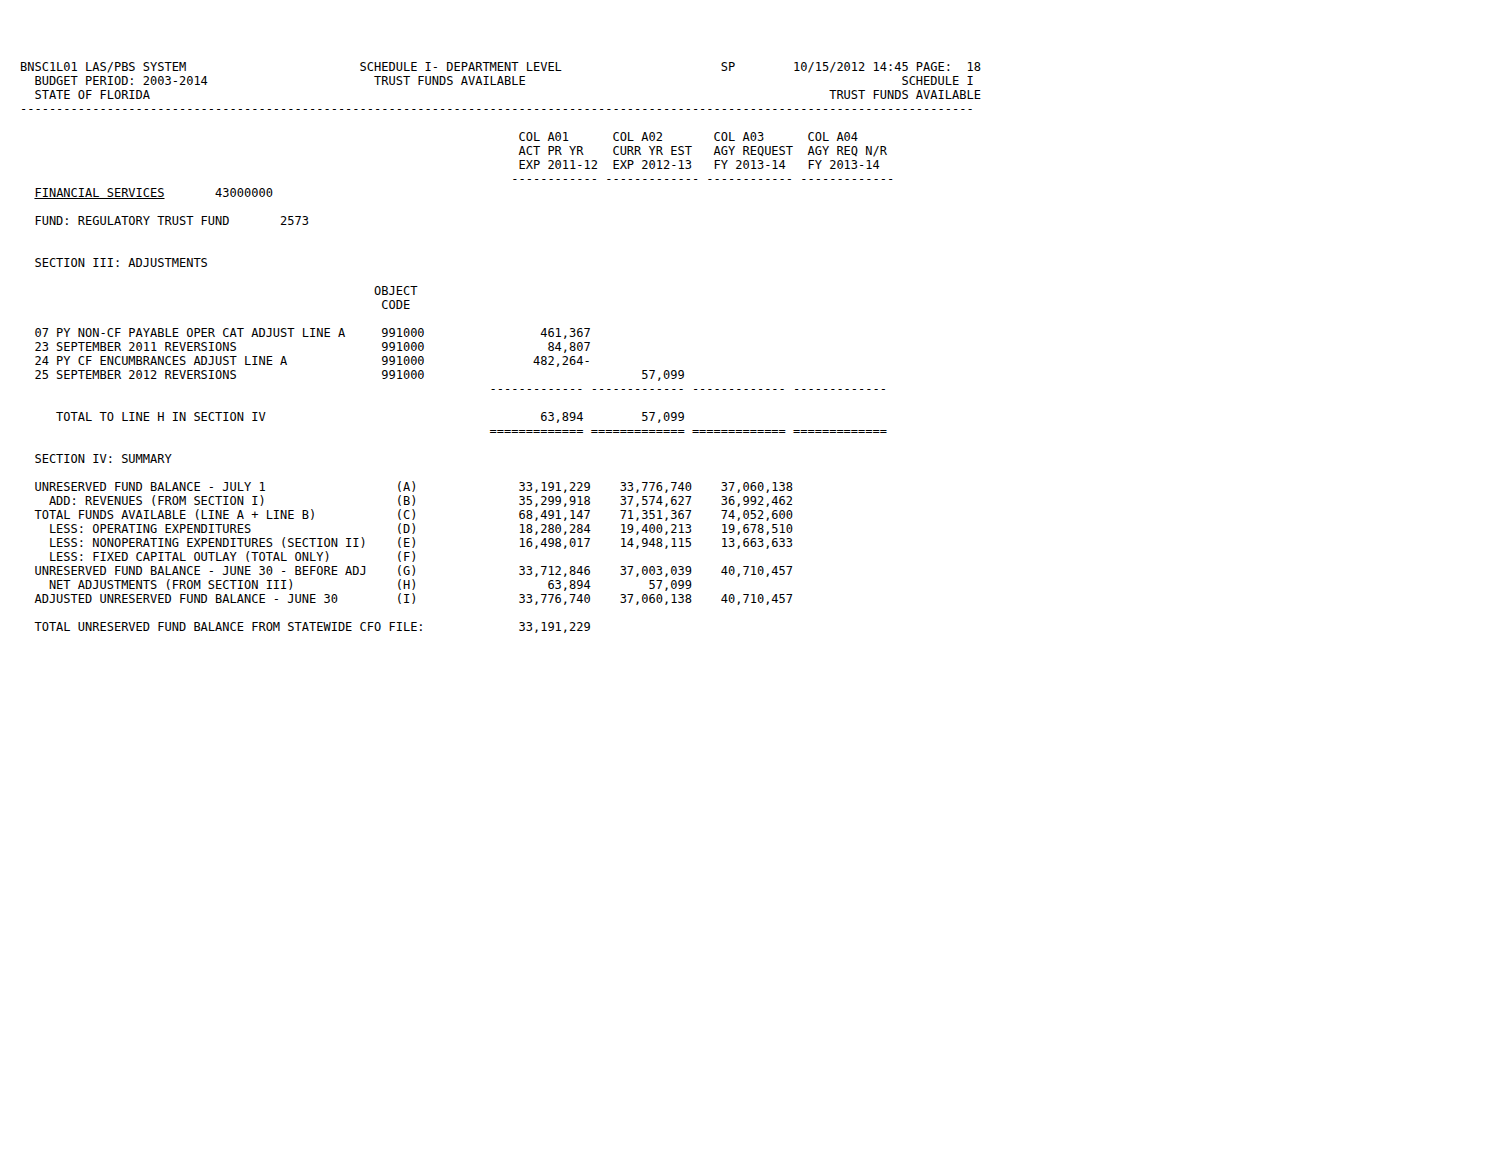BNSC1L01 LAS/PBS SYSTEM                        SCHEDULE I- DEPARTMENT LEVEL                      SP        10/15/2012 14:45 PAGE:  18
  BUDGET PERIOD: 2003-2014                       TRUST FUNDS AVAILABLE                                                    SCHEDULE I
  STATE OF FLORIDA                                                                                              TRUST FUNDS AVAILABLE
------------------------------------------------------------------------------------------------------------------------------------

                                                                     COL A01      COL A02       COL A03      COL A04
                                                                     ACT PR YR    CURR YR EST   AGY REQUEST  AGY REQ N/R
                                                                     EXP 2011-12  EXP 2012-13   FY 2013-14   FY 2013-14
                                                                    ------------ ------------- ------------ -------------
  FINANCIAL SERVICES       43000000

  FUND: REGULATORY TRUST FUND       2573


  SECTION III: ADJUSTMENTS

                                                 OBJECT
                                                  CODE

  07 PY NON-CF PAYABLE OPER CAT ADJUST LINE A     991000                461,367
  23 SEPTEMBER 2011 REVERSIONS                    991000                 84,807
  24 PY CF ENCUMBRANCES ADJUST LINE A             991000               482,264-
  25 SEPTEMBER 2012 REVERSIONS                    991000                              57,099
                                                                 ------------- ------------- ------------- -------------

     TOTAL TO LINE H IN SECTION IV                                      63,894        57,099
                                                                 ============= ============= ============= =============

  SECTION IV: SUMMARY

  UNRESERVED FUND BALANCE - JULY 1                  (A)              33,191,229    33,776,740    37,060,138
    ADD: REVENUES (FROM SECTION I)                  (B)              35,299,918    37,574,627    36,992,462
  TOTAL FUNDS AVAILABLE (LINE A + LINE B)           (C)              68,491,147    71,351,367    74,052,600
    LESS: OPERATING EXPENDITURES                    (D)              18,280,284    19,400,213    19,678,510
    LESS: NONOPERATING EXPENDITURES (SECTION II)    (E)              16,498,017    14,948,115    13,663,633
    LESS: FIXED CAPITAL OUTLAY (TOTAL ONLY)         (F)
  UNRESERVED FUND BALANCE - JUNE 30 - BEFORE ADJ    (G)              33,712,846    37,003,039    40,710,457
    NET ADJUSTMENTS (FROM SECTION III)              (H)                  63,894        57,099
  ADJUSTED UNRESERVED FUND BALANCE - JUNE 30        (I)              33,776,740    37,060,138    40,710,457

  TOTAL UNRESERVED FUND BALANCE FROM STATEWIDE CFO FILE:             33,191,229